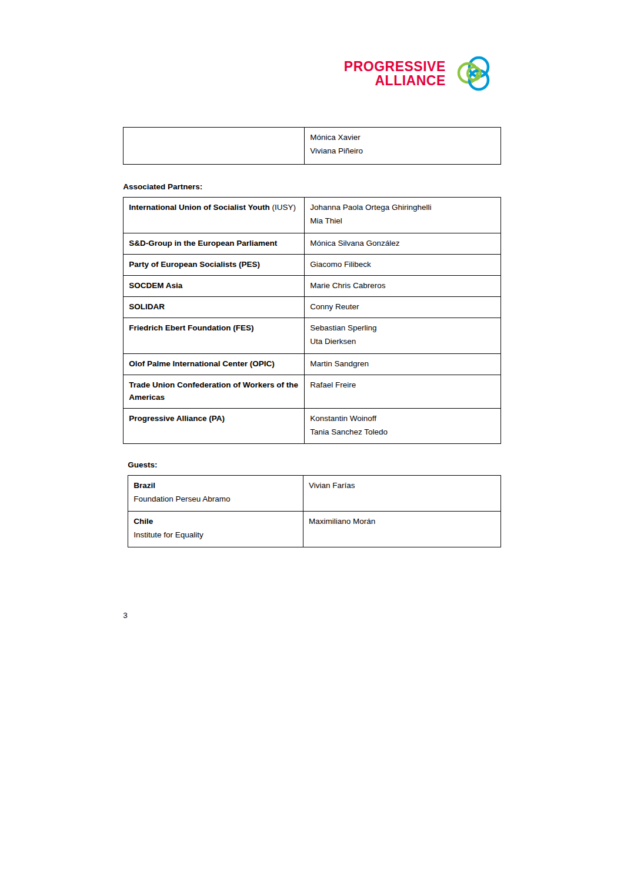PROGRESSIVE ALLIANCE
| | Mónica Xavier Viviana Piñeiro |
Associated Partners:
| International Union of Socialist Youth (IUSY) | Johanna Paola Ortega Ghiringhelli Mia Thiel |
| S&D-Group in the European Parliament | Mónica Silvana González |
| Party of European Socialists (PES) | Giacomo Filibeck |
| SOCDEM Asia | Marie Chris Cabreros |
| SOLIDAR | Conny Reuter |
| Friedrich Ebert Foundation (FES) | Sebastian Sperling Uta Dierksen |
| Olof Palme International Center (OPIC) | Martin Sandgren |
| Trade Union Confederation of Workers of the Americas | Rafael Freire |
| Progressive Alliance (PA) | Konstantin Woinoff Tania Sanchez Toledo |
Guests:
| Brazil Foundation Perseu Abramo | Vivian Farías |
| Chile Institute for Equality | Maximiliano Morán |
3